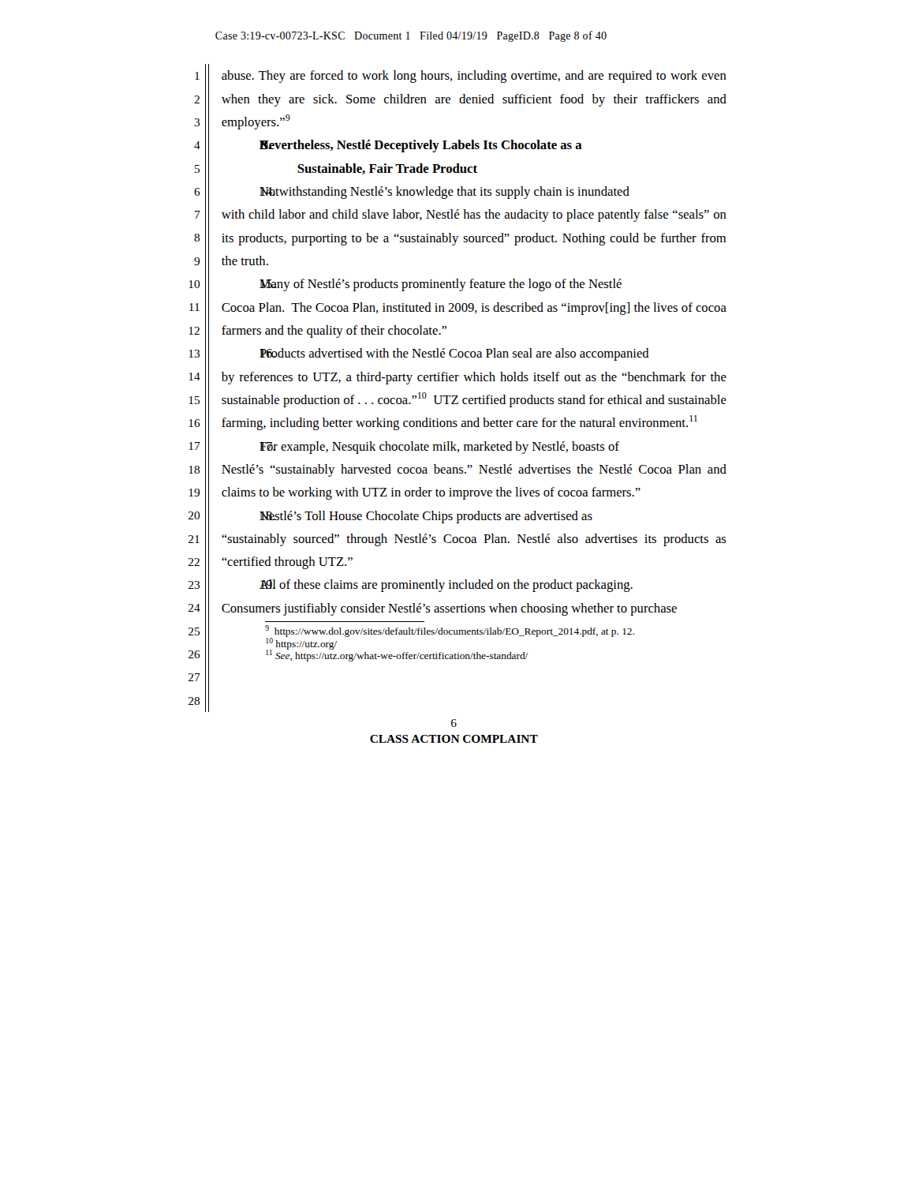Case 3:19-cv-00723-L-KSC Document 1 Filed 04/19/19 PageID.8 Page 8 of 40
1 2 3 4 5 6 7 8 9 10 11 12 13 14 15 16 17 18 19 20 21 22 23 24 25 26 27 28
abuse. They are forced to work long hours, including overtime, and are required to work even when they are sick. Some children are denied sufficient food by their traffickers and employers.”9
B.
Nevertheless, Nestlé Deceptively Labels Its Chocolate as a
Sustainable, Fair Trade Product
14.
Notwithstanding Nestlé’s knowledge that its supply chain is inundated
with child labor and child slave labor, Nestlé has the audacity to place patently false “seals” on its products, purporting to be a “sustainably sourced” product. Nothing could be further from the truth.
15.
Many of Nestlé’s products prominently feature the logo of the Nestlé
Cocoa Plan. The Cocoa Plan, instituted in 2009, is described as “improv[ing] the lives of cocoa farmers and the quality of their chocolate.”
16.
Products advertised with the Nestlé Cocoa Plan seal are also accompanied
by references to UTZ, a third-party certifier which holds itself out as the “benchmark for the sustainable production of . . . cocoa.”10 UTZ certified products stand for ethical and sustainable farming, including better working conditions and better care for the natural environment.11
17.
For example, Nesquik chocolate milk, marketed by Nestlé, boasts of
Nestlé’s “sustainably harvested cocoa beans.” Nestlé advertises the Nestlé Cocoa Plan and claims to be working with UTZ in order to improve the lives of cocoa farmers.”
18.
Nestlé’s Toll House Chocolate Chips products are advertised as
“sustainably sourced” through Nestlé’s Cocoa Plan. Nestlé also advertises its products as “certified through UTZ.”
19.
All of these claims are prominently included on the product packaging.
Consumers justifiably consider Nestlé’s assertions when choosing whether to purchase
9 https://www.dol.gov/sites/default/files/documents/ilab/EO_Report_2014.pdf, at p. 12.
10 https://utz.org/
11 See, https://utz.org/what-we-offer/certification/the-standard/
6
CLASS ACTION COMPLAINT